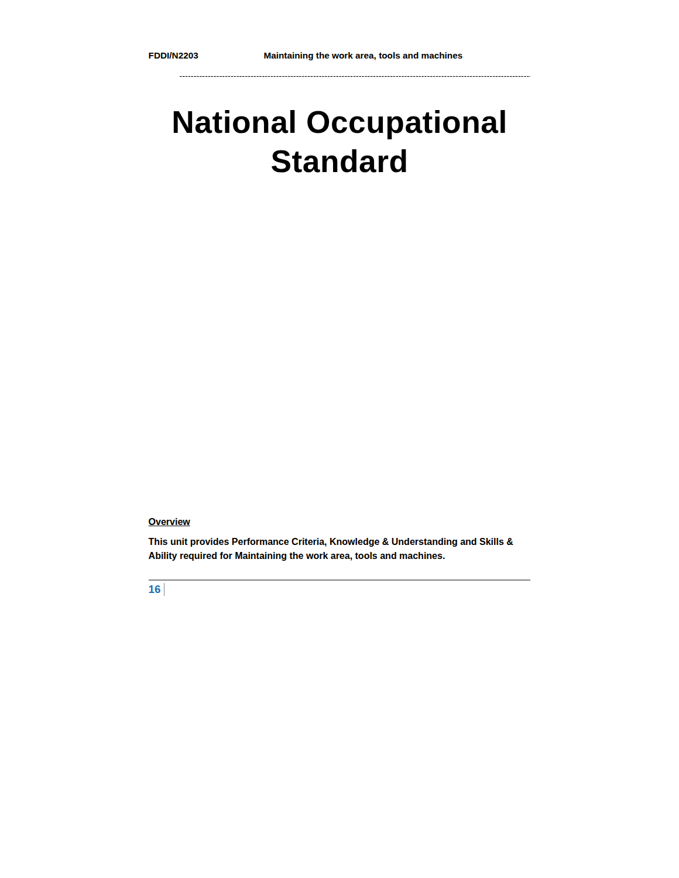FDDI/N2203 Maintaining the work area, tools and machines
-----------------------------------------------------------------------------------------------------------------------------
National Occupational
Standard
Overview
This unit provides Performance Criteria, Knowledge & Understanding and Skills & Ability required for Maintaining the work area, tools and machines.
16